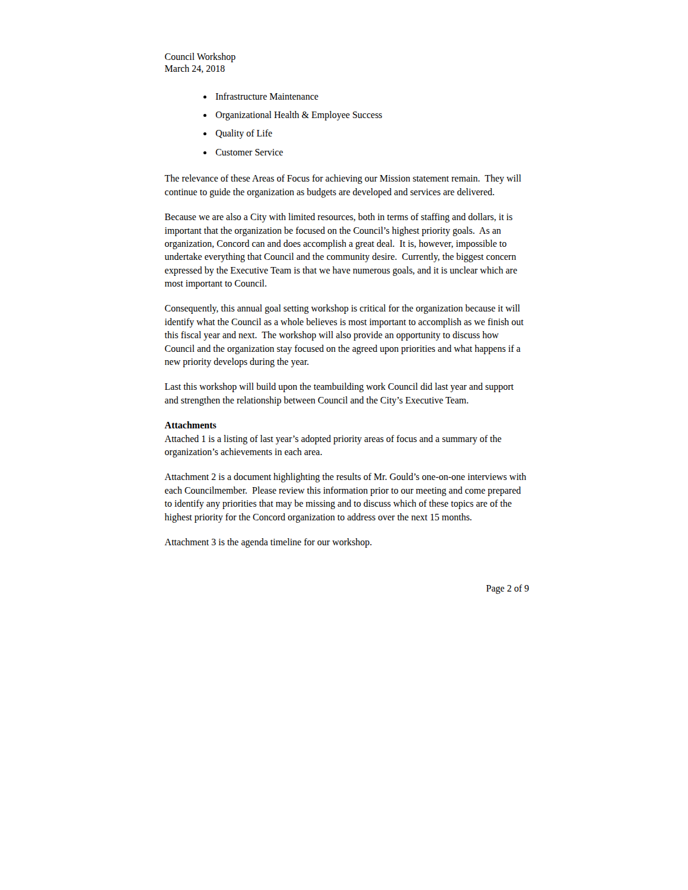Council Workshop
March 24, 2018
Infrastructure Maintenance
Organizational Health & Employee Success
Quality of Life
Customer Service
The relevance of these Areas of Focus for achieving our Mission statement remain. They will continue to guide the organization as budgets are developed and services are delivered.
Because we are also a City with limited resources, both in terms of staffing and dollars, it is important that the organization be focused on the Council’s highest priority goals. As an organization, Concord can and does accomplish a great deal. It is, however, impossible to undertake everything that Council and the community desire. Currently, the biggest concern expressed by the Executive Team is that we have numerous goals, and it is unclear which are most important to Council.
Consequently, this annual goal setting workshop is critical for the organization because it will identify what the Council as a whole believes is most important to accomplish as we finish out this fiscal year and next. The workshop will also provide an opportunity to discuss how Council and the organization stay focused on the agreed upon priorities and what happens if a new priority develops during the year.
Last this workshop will build upon the teambuilding work Council did last year and support and strengthen the relationship between Council and the City’s Executive Team.
Attachments
Attached 1 is a listing of last year’s adopted priority areas of focus and a summary of the organization’s achievements in each area.
Attachment 2 is a document highlighting the results of Mr. Gould’s one-on-one interviews with each Councilmember. Please review this information prior to our meeting and come prepared to identify any priorities that may be missing and to discuss which of these topics are of the highest priority for the Concord organization to address over the next 15 months.
Attachment 3 is the agenda timeline for our workshop.
Page 2 of 9